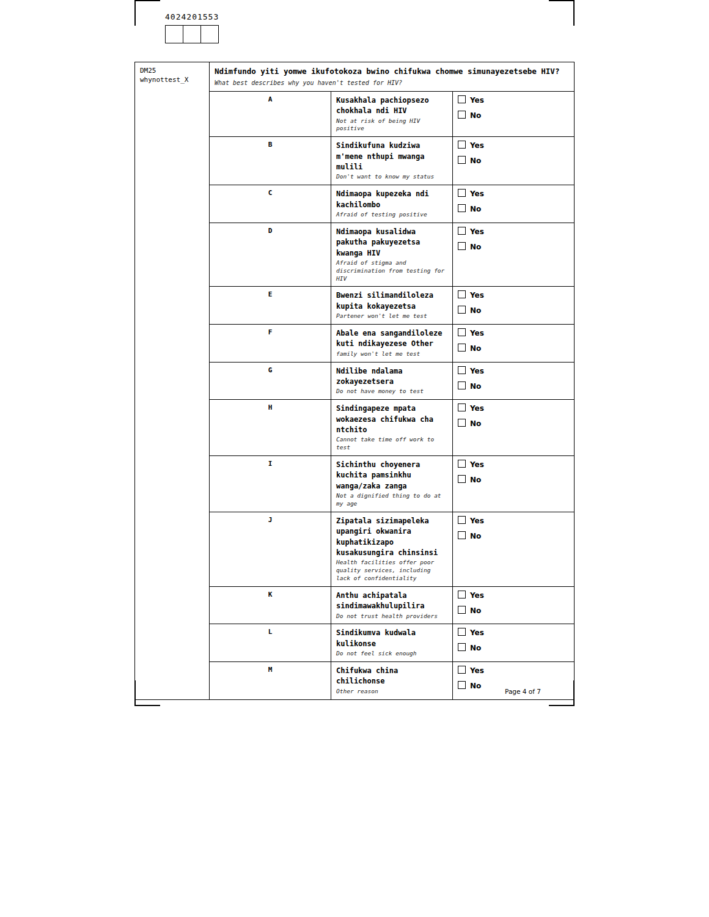4024201553
| DM25 whynottest_X | Ndimfundo yiti yomwe ikufotokoza bwino chifukwa chomwe simunayezetsebe HIV? What best describes why you haven't tested for HIV? |
| A | Kusakhala pachiopsezo chokhala ndi HIV Not at risk of being HIV positive | Yes No |
| B | Sindikufuna kudziwa m'mene nthupi mwanga mulili Don't want to know my status | Yes No |
| C | Ndimaopa kupezeka ndi kachilombo Afraid of testing positive | Yes No |
| D | Ndimaopa kusalidwa pakutha pakuyezetsa kwanga HIV Afraid of stigma and discrimination from testing for HIV | Yes No |
| E | Bwenzi silimandiloleza kupita kokayezetsa Partener won't let me test | Yes No |
| F | Abale ena sangandiloleze kuti ndikayezese Other family won't let me test | Yes No |
| G | Ndilibe ndalama zokayezetsera Do not have money to test | Yes No |
| H | Sindingapeze mpata wokaezesa chifukwa cha ntchito Cannot take time off work to test | Yes No |
| I | Sichinthu choyenera kuchita pamsinkhu wanga/zaka zanga Not a dignified thing to do at my age | Yes No |
| J | Zipatala sizimapeleka upangiri okwanira kuphatikizapo kusakusungira chinsinsi Health facilities offer poor quality services, including lack of confidentiality | Yes No |
| K | Anthu achipatala sindimawakhulupilira Do not trust health providers | Yes No |
| L | Sindikumva kudwala kulikonse Do not feel sick enough | Yes No |
| M | Chifukwa china chilichonse Other reason | Yes No |
Page 4 of 7